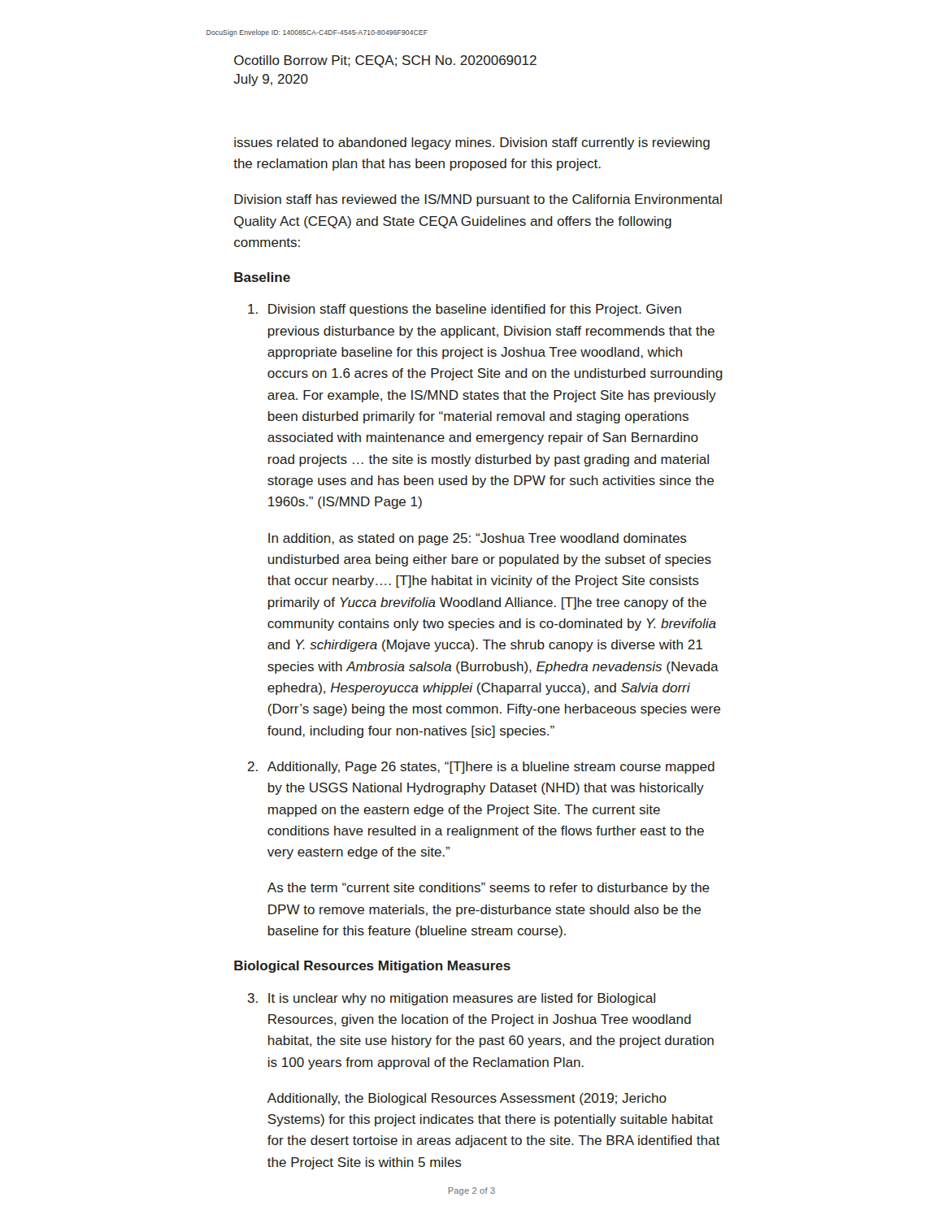DocuSign Envelope ID: 140085CA-C4DF-4545-A710-80496F904CEF
Ocotillo Borrow Pit; CEQA; SCH No. 2020069012
July 9, 2020
issues related to abandoned legacy mines. Division staff currently is reviewing the reclamation plan that has been proposed for this project.
Division staff has reviewed the IS/MND pursuant to the California Environmental Quality Act (CEQA) and State CEQA Guidelines and offers the following comments:
Baseline
Division staff questions the baseline identified for this Project. Given previous disturbance by the applicant, Division staff recommends that the appropriate baseline for this project is Joshua Tree woodland, which occurs on 1.6 acres of the Project Site and on the undisturbed surrounding area. For example, the IS/MND states that the Project Site has previously been disturbed primarily for “material removal and staging operations associated with maintenance and emergency repair of San Bernardino road projects … the site is mostly disturbed by past grading and material storage uses and has been used by the DPW for such activities since the 1960s.” (IS/MND Page 1)
In addition, as stated on page 25: “Joshua Tree woodland dominates undisturbed area being either bare or populated by the subset of species that occur nearby…. [T]he habitat in vicinity of the Project Site consists primarily of Yucca brevifolia Woodland Alliance. [T]he tree canopy of the community contains only two species and is co-dominated by Y. brevifolia and Y. schirdigera (Mojave yucca). The shrub canopy is diverse with 21 species with Ambrosia salsola (Burrobush), Ephedra nevadensis (Nevada ephedra), Hesperoyucca whipplei (Chaparral yucca), and Salvia dorri (Dorr’s sage) being the most common. Fifty-one herbaceous species were found, including four non-natives [sic] species.”
Additionally, Page 26 states, “[T]here is a blueline stream course mapped by the USGS National Hydrography Dataset (NHD) that was historically mapped on the eastern edge of the Project Site. The current site conditions have resulted in a realignment of the flows further east to the very eastern edge of the site.”
As the term “current site conditions” seems to refer to disturbance by the DPW to remove materials, the pre-disturbance state should also be the baseline for this feature (blueline stream course).
Biological Resources Mitigation Measures
It is unclear why no mitigation measures are listed for Biological Resources, given the location of the Project in Joshua Tree woodland habitat, the site use history for the past 60 years, and the project duration is 100 years from approval of the Reclamation Plan.
Additionally, the Biological Resources Assessment (2019; Jericho Systems) for this project indicates that there is potentially suitable habitat for the desert tortoise in areas adjacent to the site. The BRA identified that the Project Site is within 5 miles
Page 2 of 3